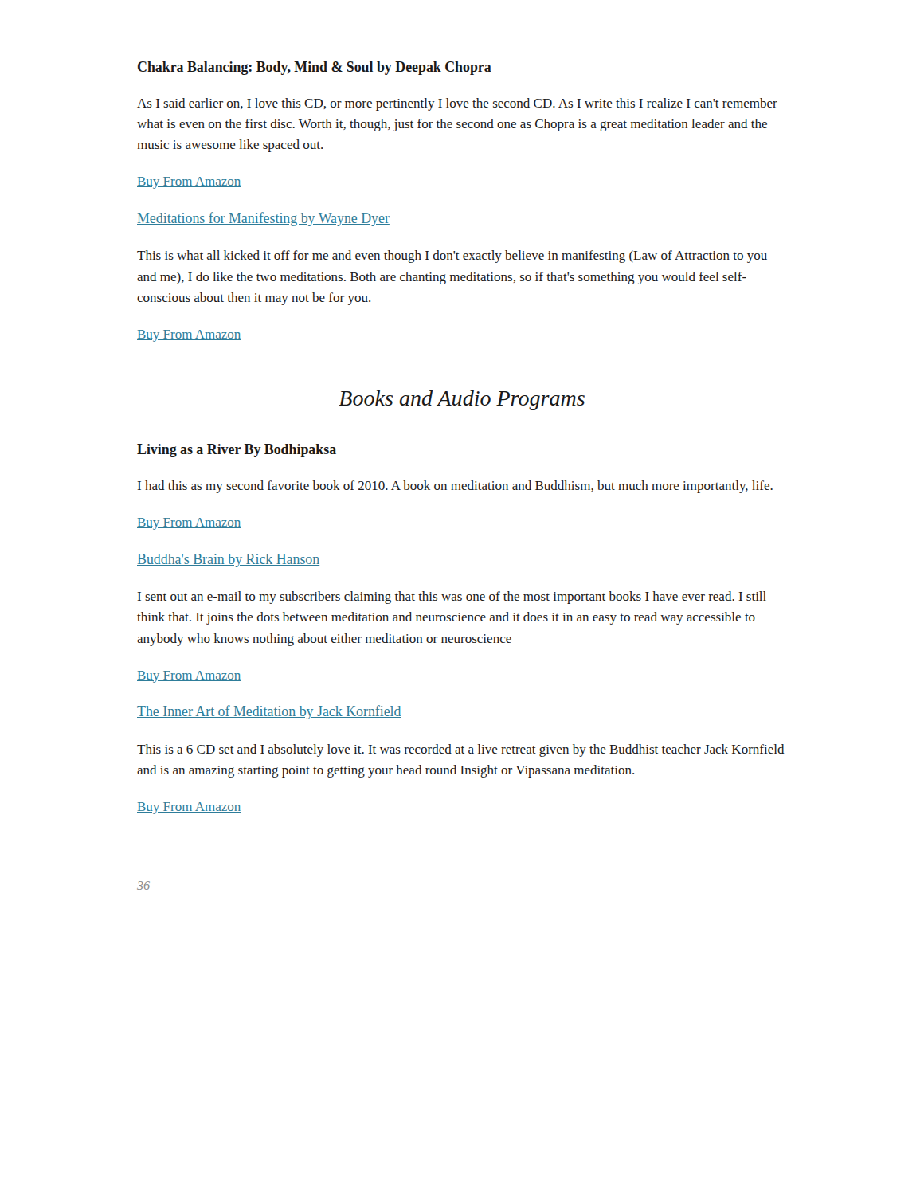Chakra Balancing: Body, Mind & Soul by Deepak Chopra
As I said earlier on, I love this CD, or more pertinently I love the second CD. As I write this I realize I can't remember what is even on the first disc. Worth it, though, just for the second one as Chopra is a great meditation leader and the music is awesome like spaced out.
Buy From Amazon
Meditations for Manifesting by Wayne Dyer
This is what all kicked it off for me and even though I don't exactly believe in manifesting (Law of Attraction to you and me), I do like the two meditations. Both are chanting meditations, so if that's something you would feel self-conscious about then it may not be for you.
Buy From Amazon
Books and Audio Programs
Living as a River By Bodhipaksa
I had this as my second favorite book of 2010. A book on meditation and Buddhism, but much more importantly, life.
Buy From Amazon
Buddha's Brain by Rick Hanson
I sent out an e-mail to my subscribers claiming that this was one of the most important books I have ever read. I still think that. It joins the dots between meditation and neuroscience and it does it in an easy to read way accessible to anybody who knows nothing about either meditation or neuroscience
Buy From Amazon
The Inner Art of Meditation by Jack Kornfield
This is a 6 CD set and I absolutely love it. It was recorded at a live retreat given by the Buddhist teacher Jack Kornfield and is an amazing starting point to getting your head round Insight or Vipassana meditation.
Buy From Amazon
36